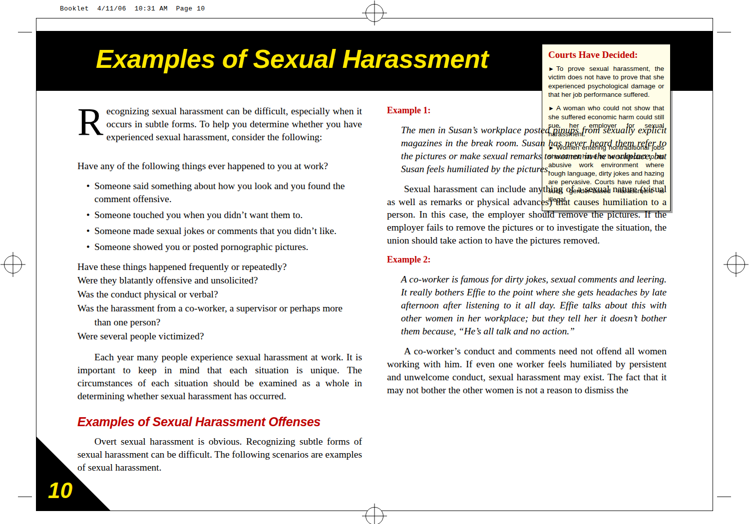Booklet 4/11/06 10:31 AM Page 10
Examples of Sexual Harassment
Courts Have Decided:
►To prove sexual harassment, the victim does not have to prove that she experienced psychological damage or that her job performance suffered.
►A woman who could not show that she suffered economic harm could still sue her employer for sexual harassment.
►Women entering nontraditional jobs should not have to be subjected to an abusive work environment where rough language, dirty jokes and hazing are pervasive. Courts have ruled that such gender-based harassment is illegal.
Recognizing sexual harassment can be difficult, especially when it occurs in subtle forms. To help you determine whether you have experienced sexual harassment, consider the following:
Have any of the following things ever happened to you at work?
Someone said something about how you look and you found the comment offensive.
Someone touched you when you didn’t want them to.
Someone made sexual jokes or comments that you didn’t like.
Someone showed you or posted pornographic pictures.
Have these things happened frequently or repeatedly?
Were they blatantly offensive and unsolicited?
Was the conduct physical or verbal?
Was the harassment from a co-worker, a supervisor or perhaps more
than one person?
Were several people victimized?
Each year many people experience sexual harassment at work. It is important to keep in mind that each situation is unique. The circumstances of each situation should be examined as a whole in determining whether sexual harassment has occurred.
Examples of Sexual Harassment Offenses
Overt sexual harassment is obvious. Recognizing subtle forms of sexual harassment can be difficult. The following scenarios are examples of sexual harassment.
Example 1:
The men in Susan’s workplace posted pinups from sexually explicit magazines in the break room. Susan has never heard them refer to the pictures or make sexual remarks to women in the workplace, but Susan feels humiliated by the pictures.
Sexual harassment can include anything of a sexual nature (visual as well as remarks or physical advances) that causes humiliation to a person. In this case, the employer should remove the pictures. If the employer fails to remove the pictures or to investigate the situation, the union should take action to have the pictures removed.
Example 2:
A co-worker is famous for dirty jokes, sexual comments and leering. It really bothers Effie to the point where she gets headaches by late afternoon after listening to it all day. Effie talks about this with other women in her workplace; but they tell her it doesn’t bother them because, “He’s all talk and no action.”
A co-worker’s conduct and comments need not offend all women working with him. If even one worker feels humiliated by persistent and unwelcome conduct, sexual harassment may exist. The fact that it may not bother the other women is not a reason to dismiss the
10